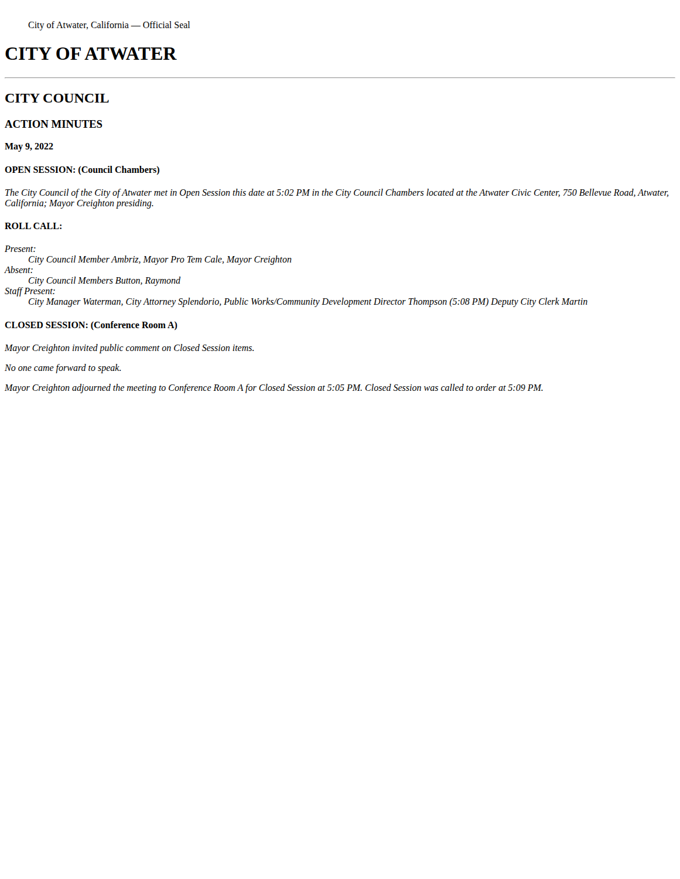City of Atwater, California — Official Seal
CITY OF ATWATER
CITY COUNCIL
ACTION MINUTES
May 9, 2022
OPEN SESSION: (Council Chambers)
The City Council of the City of Atwater met in Open Session this date at 5:02 PM in the City Council Chambers located at the Atwater Civic Center, 750 Bellevue Road, Atwater, California; Mayor Creighton presiding.
ROLL CALL:
Present:
City Council Member Ambriz, Mayor Pro Tem Cale, Mayor Creighton
Absent:
City Council Members Button, Raymond
Staff Present:
City Manager Waterman, City Attorney Splendorio, Public Works/Community Development Director Thompson (5:08 PM) Deputy City Clerk Martin
CLOSED SESSION: (Conference Room A)
Mayor Creighton invited public comment on Closed Session items.
No one came forward to speak.
Mayor Creighton adjourned the meeting to Conference Room A for Closed Session at 5:05 PM. Closed Session was called to order at 5:09 PM.